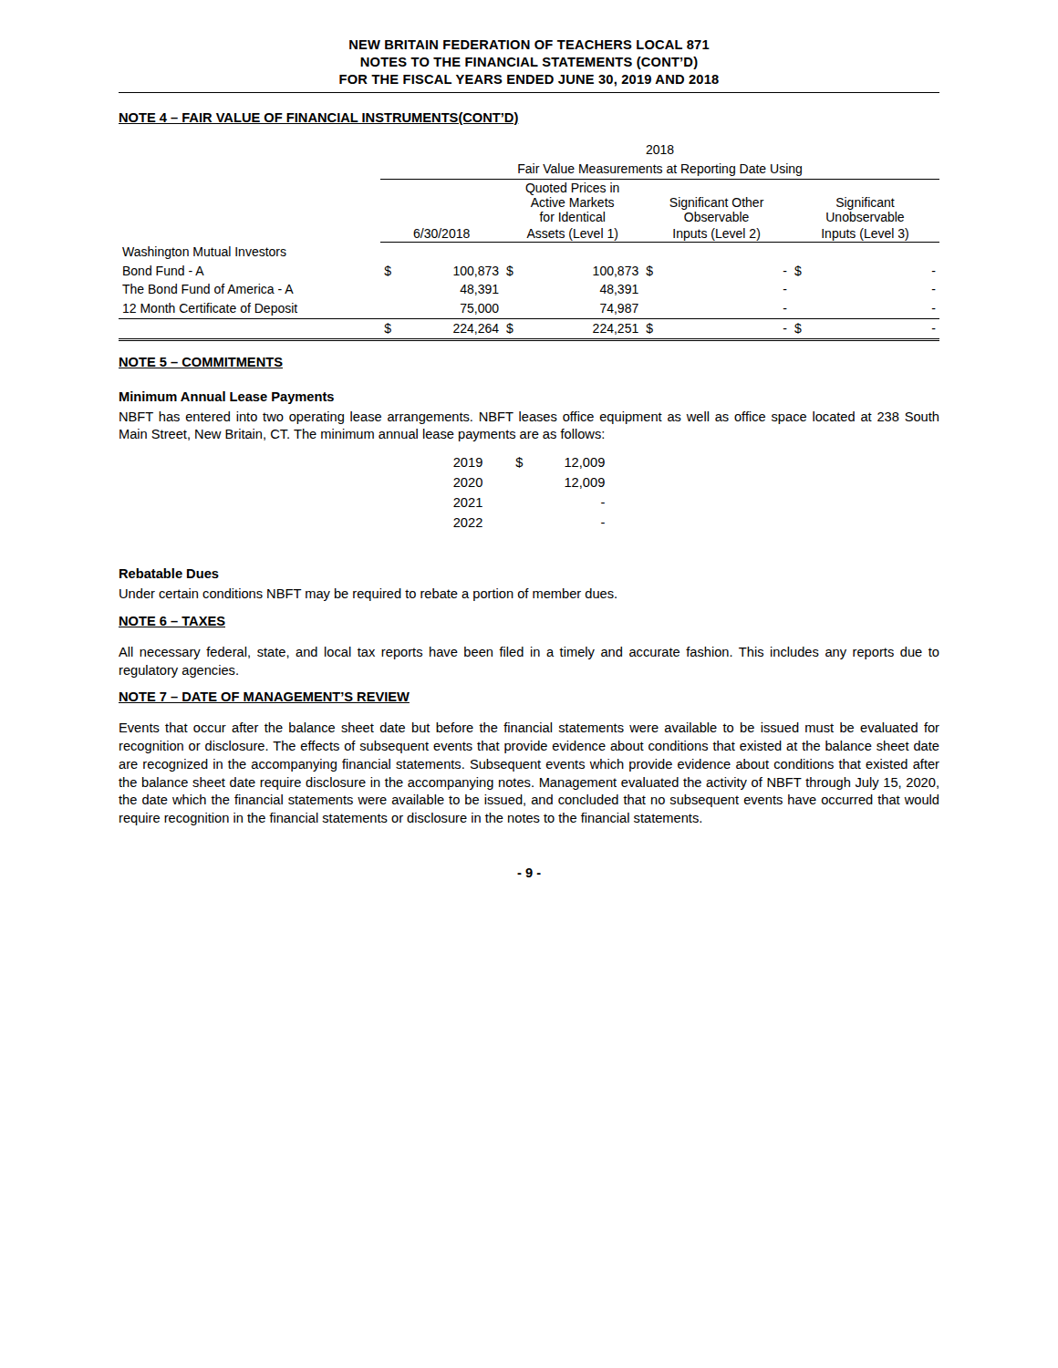New Britain Federation of Teachers Local 871
Notes to the Financial Statements (Cont’d)
For the Fiscal Years Ended June 30, 2019 and 2018
Note 4 – Fair Value of Financial Instruments(Cont’d)
| | 2018 |
| | Fair Value Measurements at Reporting Date Using |
| | | | Quoted Prices in Active Markets for Identical | Significant Other Observable | Significant Unobservable |
| | 6/30/2018 | Assets (Level 1) | Inputs (Level 2) | Inputs (Level 3) |
| Washington Mutual Investors | | | | | | | | |
| Bond Fund - A | $ | 100,873 | $ | 100,873 | $ | - | $ | - |
| The Bond Fund of America - A | | 48,391 | | 48,391 | | - | | - |
| 12 Month Certificate of Deposit | | 75,000 | | 74,987 | | - | | - |
| | $ | 224,264 | $ | 224,251 | $ | - | $ | - |
Note 5 – Commitments
Minimum Annual Lease Payments
NBFT has entered into two operating lease arrangements. NBFT leases office equipment as well as office space located at 238 South Main Street, New Britain, CT. The minimum annual lease payments are as follows:
| 2019 | $ | 12,009 |
| 2020 | | 12,009 |
| 2021 | | - |
| 2022 | | - |
Rebatable Dues
Under certain conditions NBFT may be required to rebate a portion of member dues.
Note 6 – Taxes
All necessary federal, state, and local tax reports have been filed in a timely and accurate fashion. This includes any reports due to regulatory agencies.
Note 7 – Date of Management’s Review
Events that occur after the balance sheet date but before the financial statements were available to be issued must be evaluated for recognition or disclosure. The effects of subsequent events that provide evidence about conditions that existed at the balance sheet date are recognized in the accompanying financial statements. Subsequent events which provide evidence about conditions that existed after the balance sheet date require disclosure in the accompanying notes. Management evaluated the activity of NBFT through July 15, 2020, the date which the financial statements were available to be issued, and concluded that no subsequent events have occurred that would require recognition in the financial statements or disclosure in the notes to the financial statements.
- 9 -